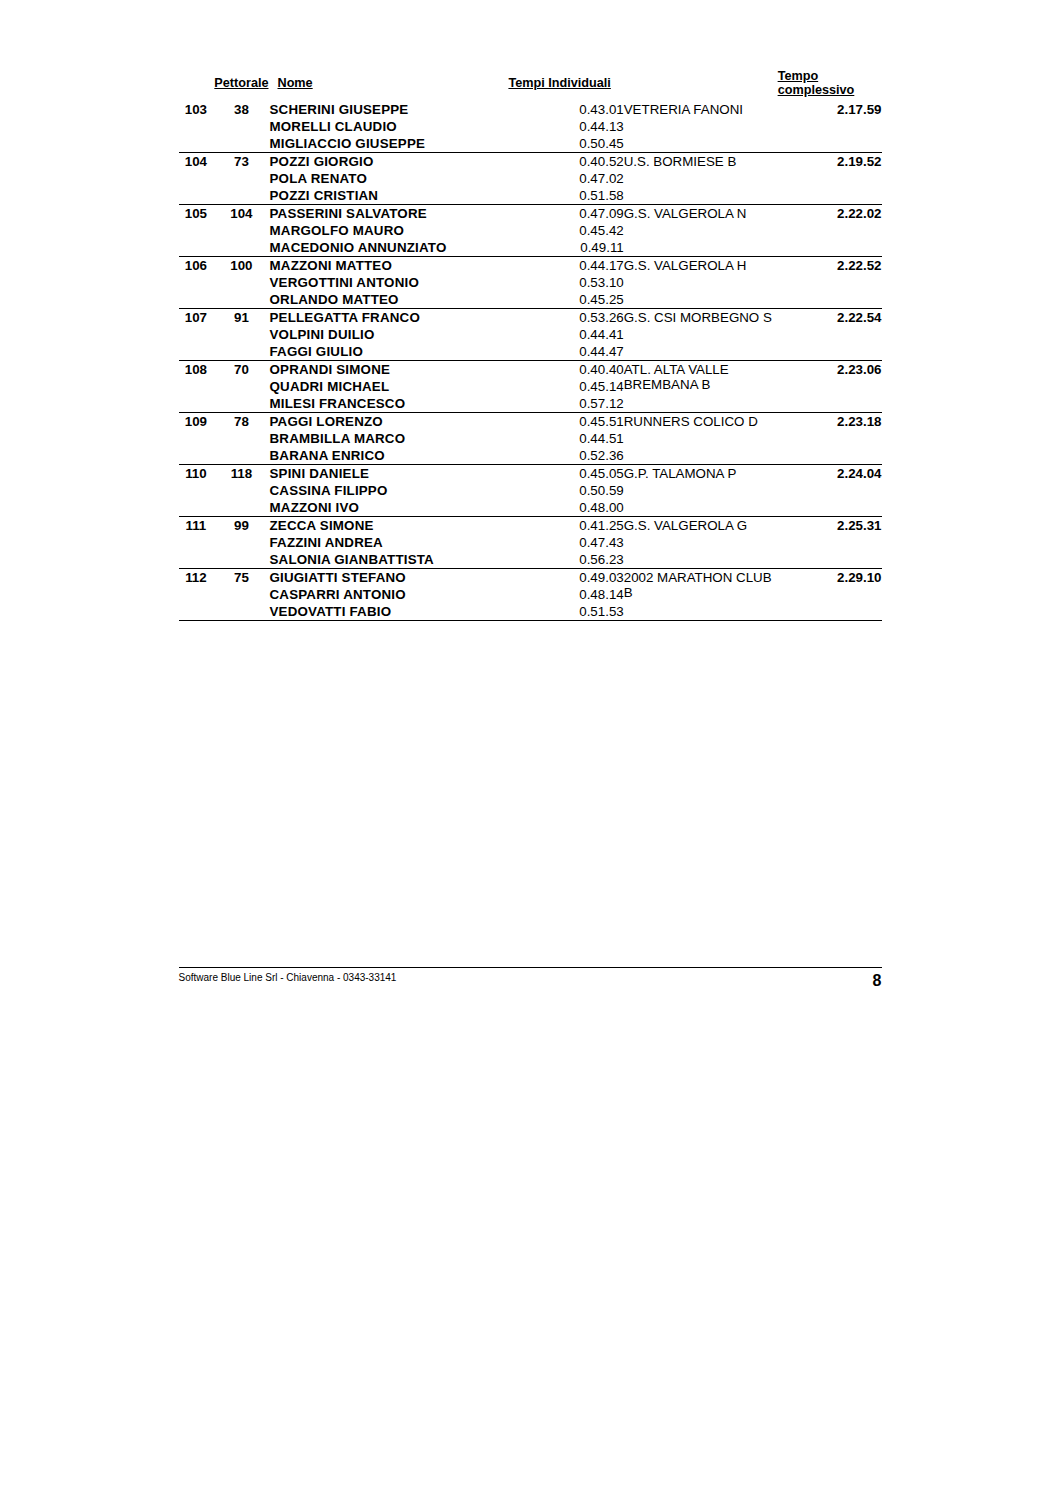| | Pettorale | Nome | Tempi Individuali | | Tempo complessivo |
| --- | --- | --- | --- | --- | --- |
| 103 | 38 | SCHERINI GIUSEPPE | 0.43.01 | VETRERIA FANONI | 2.17.59 |
| MORELLI CLAUDIO | 0.44.13 |
| MIGLIACCIO GIUSEPPE | 0.50.45 |
| 104 | 73 | POZZI GIORGIO | 0.40.52 | U.S. BORMIESE B | 2.19.52 |
| POLA RENATO | 0.47.02 |
| POZZI CRISTIAN | 0.51.58 |
| 105 | 104 | PASSERINI SALVATORE | 0.47.09 | G.S. VALGEROLA N | 2.22.02 |
| MARGOLFO MAURO | 0.45.42 |
| MACEDONIO ANNUNZIATO | 0.49.11 |
| 106 | 100 | MAZZONI MATTEO | 0.44.17 | G.S. VALGEROLA H | 2.22.52 |
| VERGOTTINI ANTONIO | 0.53.10 |
| ORLANDO MATTEO | 0.45.25 |
| 107 | 91 | PELLEGATTA FRANCO | 0.53.26 | G.S. CSI MORBEGNO S | 2.22.54 |
| VOLPINI DUILIO | 0.44.41 |
| FAGGI GIULIO | 0.44.47 |
| 108 | 70 | OPRANDI SIMONE | 0.40.40 | ATL. ALTA VALLE BREMBANA B | 2.23.06 |
| QUADRI MICHAEL | 0.45.14 |
| MILESI FRANCESCO | 0.57.12 |
| 109 | 78 | PAGGI LORENZO | 0.45.51 | RUNNERS COLICO D | 2.23.18 |
| BRAMBILLA MARCO | 0.44.51 |
| BARANA ENRICO | 0.52.36 |
| 110 | 118 | SPINI DANIELE | 0.45.05 | G.P. TALAMONA P | 2.24.04 |
| CASSINA FILIPPO | 0.50.59 |
| MAZZONI IVO | 0.48.00 |
| 111 | 99 | ZECCA SIMONE | 0.41.25 | G.S. VALGEROLA G | 2.25.31 |
| FAZZINI ANDREA | 0.47.43 |
| SALONIA GIANBATTISTA | 0.56.23 |
| 112 | 75 | GIUGIATTI STEFANO | 0.49.03 | 2002 MARATHON CLUB B | 2.29.10 |
| CASPARRI ANTONIO | 0.48.14 |
| VEDOVATTI FABIO | 0.51.53 |
Software Blue Line Srl - Chiavenna - 0343-33141 8